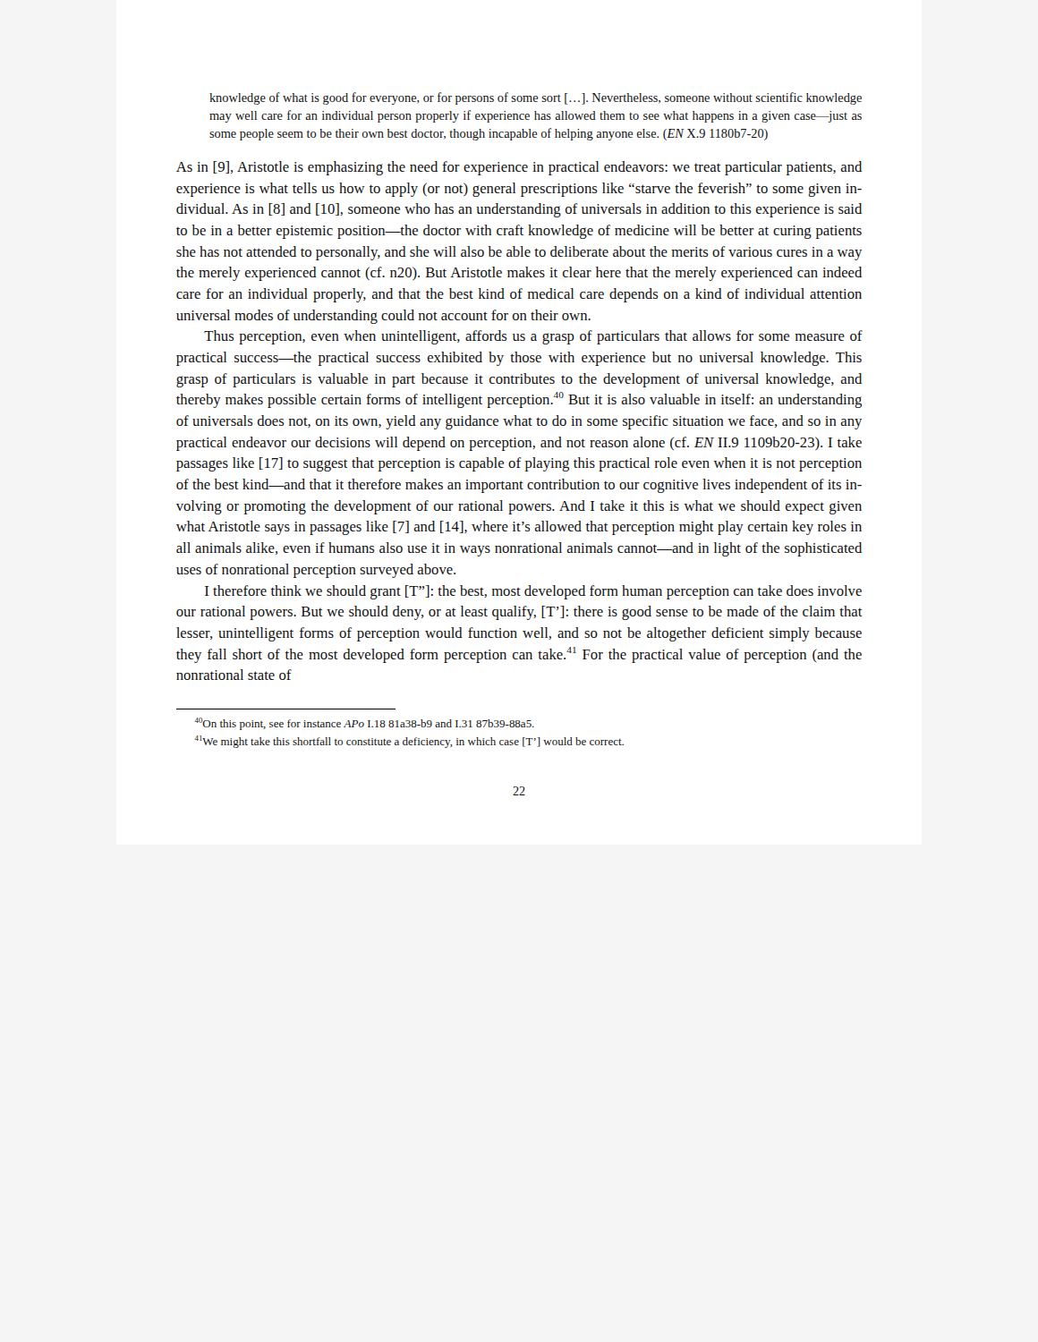knowledge of what is good for everyone, or for persons of some sort […]. Nevertheless, someone without scientific knowledge may well care for an individual person properly if experience has allowed them to see what happens in a given case—just as some people seem to be their own best doctor, though incapable of helping anyone else. (EN X.9 1180b7-20)
As in [9], Aristotle is emphasizing the need for experience in practical endeavors: we treat particular patients, and experience is what tells us how to apply (or not) general prescriptions like “starve the feverish” to some given individual. As in [8] and [10], someone who has an understanding of universals in addition to this experience is said to be in a better epistemic position—the doctor with craft knowledge of medicine will be better at curing patients she has not attended to personally, and she will also be able to deliberate about the merits of various cures in a way the merely experienced cannot (cf. n20). But Aristotle makes it clear here that the merely experienced can indeed care for an individual properly, and that the best kind of medical care depends on a kind of individual attention universal modes of understanding could not account for on their own.
Thus perception, even when unintelligent, affords us a grasp of particulars that allows for some measure of practical success—the practical success exhibited by those with experience but no universal knowledge. This grasp of particulars is valuable in part because it contributes to the development of universal knowledge, and thereby makes possible certain forms of intelligent perception.40 But it is also valuable in itself: an understanding of universals does not, on its own, yield any guidance what to do in some specific situation we face, and so in any practical endeavor our decisions will depend on perception, and not reason alone (cf. EN II.9 1109b20-23). I take passages like [17] to suggest that perception is capable of playing this practical role even when it is not perception of the best kind—and that it therefore makes an important contribution to our cognitive lives independent of its involving or promoting the development of our rational powers. And I take it this is what we should expect given what Aristotle says in passages like [7] and [14], where it’s allowed that perception might play certain key roles in all animals alike, even if humans also use it in ways nonrational animals cannot—and in light of the sophisticated uses of nonrational perception surveyed above.
I therefore think we should grant [T”]: the best, most developed form human perception can take does involve our rational powers. But we should deny, or at least qualify, [T’]: there is good sense to be made of the claim that lesser, unintelligent forms of perception would function well, and so not be altogether deficient simply because they fall short of the most developed form perception can take.41 For the practical value of perception (and the nonrational state of
40On this point, see for instance APo I.18 81a38-b9 and I.31 87b39-88a5.
41We might take this shortfall to constitute a deficiency, in which case [T’] would be correct.
22